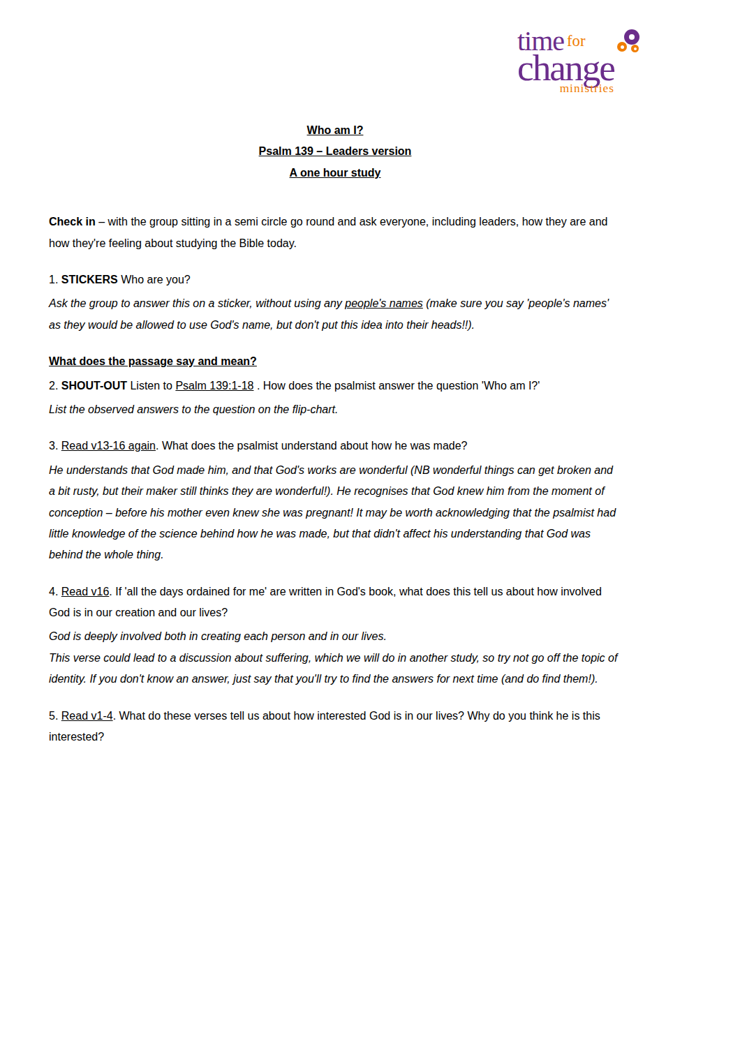time for change ministries
Who am I?
Psalm 139 – Leaders version
A one hour study
Check in – with the group sitting in a semi circle go round and ask everyone, including leaders, how they are and how they're feeling about studying the Bible today.
1. STICKERS Who are you?
Ask the group to answer this on a sticker, without using any people's names (make sure you say 'people's names' as they would be allowed to use God's name, but don't put this idea into their heads!!).
What does the passage say and mean?
2. SHOUT-OUT Listen to Psalm 139:1-18 . How does the psalmist answer the question 'Who am I?'
List the observed answers to the question on the flip-chart.
3. Read v13-16 again. What does the psalmist understand about how he was made?
He understands that God made him, and that God's works are wonderful (NB wonderful things can get broken and a bit rusty, but their maker still thinks they are wonderful!). He recognises that God knew him from the moment of conception – before his mother even knew she was pregnant! It may be worth acknowledging that the psalmist had little knowledge of the science behind how he was made, but that didn't affect his understanding that God was behind the whole thing.
4. Read v16. If 'all the days ordained for me' are written in God's book, what does this tell us about how involved God is in our creation and our lives?
God is deeply involved both in creating each person and in our lives.
This verse could lead to a discussion about suffering, which we will do in another study, so try not go off the topic of identity. If you don't know an answer, just say that you'll try to find the answers for next time (and do find them!).
5. Read v1-4. What do these verses tell us about how interested God is in our lives? Why do you think he is this interested?